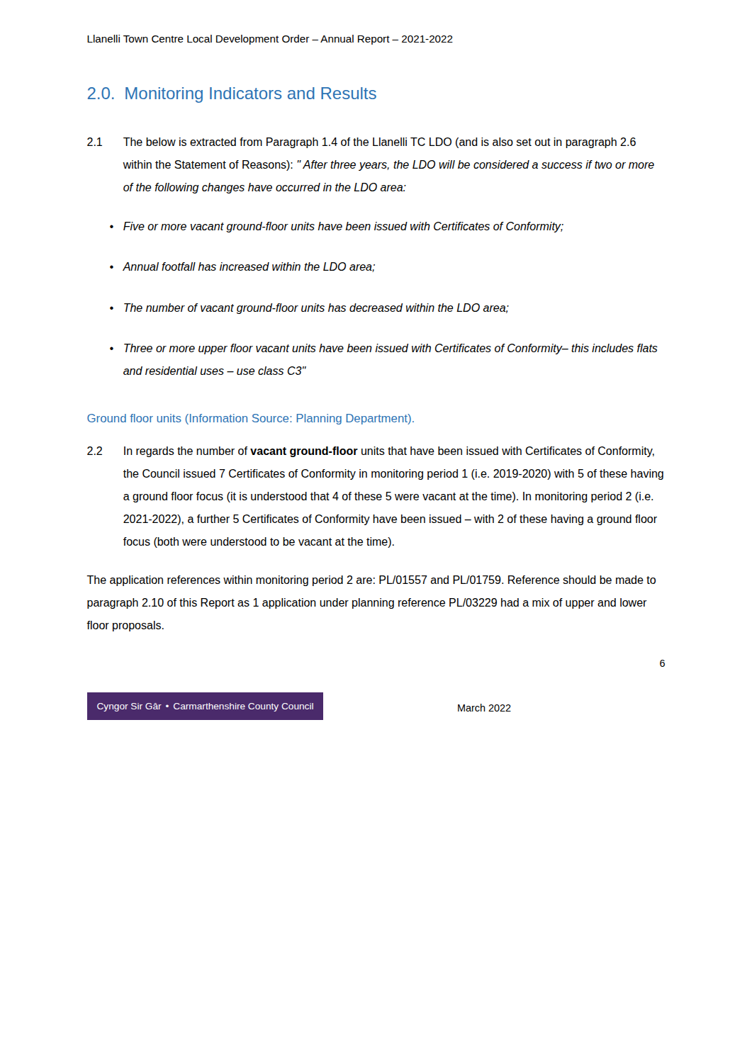Llanelli Town Centre Local Development Order – Annual Report – 2021-2022
2.0. Monitoring Indicators and Results
2.1 The below is extracted from Paragraph 1.4 of the Llanelli TC LDO (and is also set out in paragraph 2.6 within the Statement of Reasons): " After three years, the LDO will be considered a success if two or more of the following changes have occurred in the LDO area:
Five or more vacant ground-floor units have been issued with Certificates of Conformity;
Annual footfall has increased within the LDO area;
The number of vacant ground-floor units has decreased within the LDO area;
Three or more upper floor vacant units have been issued with Certificates of Conformity– this includes flats and residential uses – use class C3"
Ground floor units (Information Source: Planning Department).
2.2 In regards the number of vacant ground-floor units that have been issued with Certificates of Conformity, the Council issued 7 Certificates of Conformity in monitoring period 1 (i.e. 2019-2020) with 5 of these having a ground floor focus (it is understood that 4 of these 5 were vacant at the time). In monitoring period 2 (i.e. 2021-2022), a further 5 Certificates of Conformity have been issued – with 2 of these having a ground floor focus (both were understood to be vacant at the time).
The application references within monitoring period 2 are: PL/01557 and PL/01759. Reference should be made to paragraph 2.10 of this Report as 1 application under planning reference PL/03229 had a mix of upper and lower floor proposals.
6
Cyngor Sir Gâr•Carmarthenshire County Council
March 2022